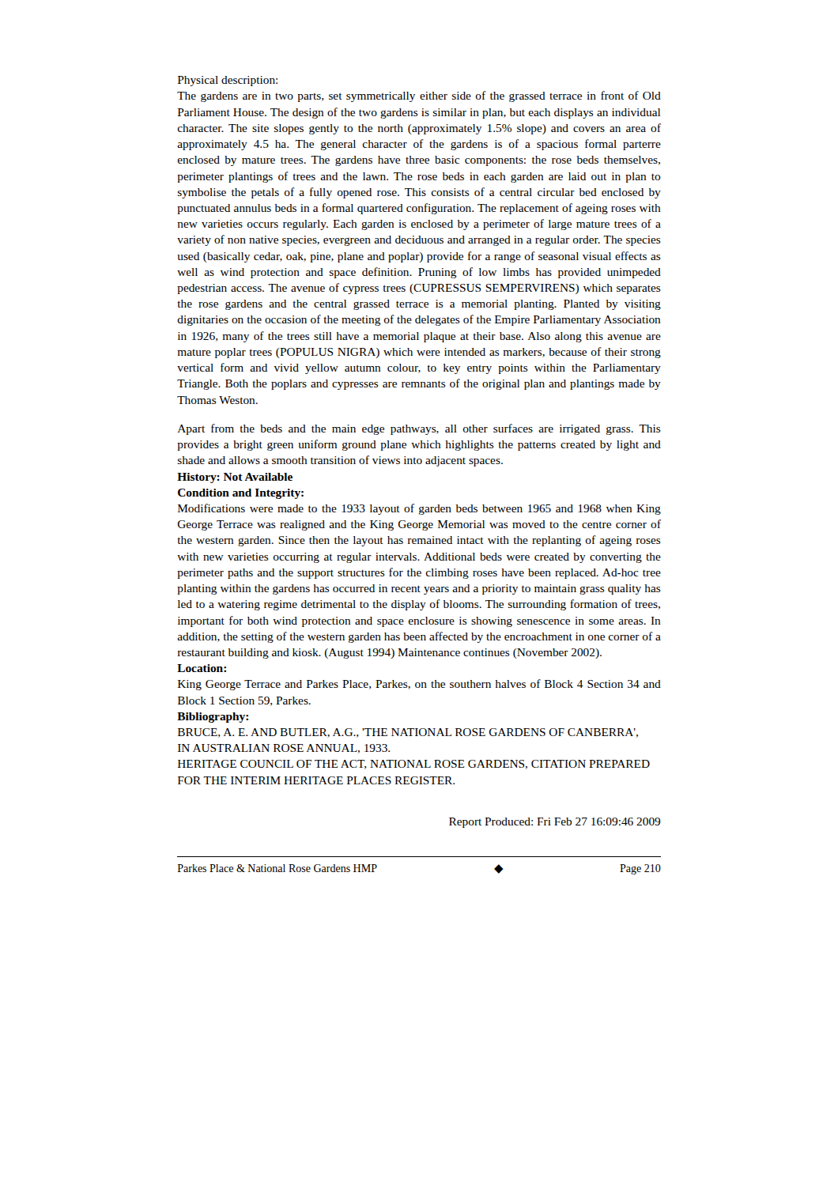Physical description:
The gardens are in two parts, set symmetrically either side of the grassed terrace in front of Old Parliament House. The design of the two gardens is similar in plan, but each displays an individual character. The site slopes gently to the north (approximately 1.5% slope) and covers an area of approximately 4.5 ha. The general character of the gardens is of a spacious formal parterre enclosed by mature trees. The gardens have three basic components: the rose beds themselves, perimeter plantings of trees and the lawn. The rose beds in each garden are laid out in plan to symbolise the petals of a fully opened rose. This consists of a central circular bed enclosed by punctuated annulus beds in a formal quartered configuration. The replacement of ageing roses with new varieties occurs regularly. Each garden is enclosed by a perimeter of large mature trees of a variety of non native species, evergreen and deciduous and arranged in a regular order. The species used (basically cedar, oak, pine, plane and poplar) provide for a range of seasonal visual effects as well as wind protection and space definition. Pruning of low limbs has provided unimpeded pedestrian access. The avenue of cypress trees (CUPRESSUS SEMPERVIRENS) which separates the rose gardens and the central grassed terrace is a memorial planting. Planted by visiting dignitaries on the occasion of the meeting of the delegates of the Empire Parliamentary Association in 1926, many of the trees still have a memorial plaque at their base. Also along this avenue are mature poplar trees (POPULUS NIGRA) which were intended as markers, because of their strong vertical form and vivid yellow autumn colour, to key entry points within the Parliamentary Triangle. Both the poplars and cypresses are remnants of the original plan and plantings made by Thomas Weston.
Apart from the beds and the main edge pathways, all other surfaces are irrigated grass. This provides a bright green uniform ground plane which highlights the patterns created by light and shade and allows a smooth transition of views into adjacent spaces.
History: Not Available
Condition and Integrity:
Modifications were made to the 1933 layout of garden beds between 1965 and 1968 when King George Terrace was realigned and the King George Memorial was moved to the centre corner of the western garden. Since then the layout has remained intact with the replanting of ageing roses with new varieties occurring at regular intervals. Additional beds were created by converting the perimeter paths and the support structures for the climbing roses have been replaced. Ad-hoc tree planting within the gardens has occurred in recent years and a priority to maintain grass quality has led to a watering regime detrimental to the display of blooms. The surrounding formation of trees, important for both wind protection and space enclosure is showing senescence in some areas. In addition, the setting of the western garden has been affected by the encroachment in one corner of a restaurant building and kiosk. (August 1994) Maintenance continues (November 2002).
Location:
King George Terrace and Parkes Place, Parkes, on the southern halves of Block 4 Section 34 and Block 1 Section 59, Parkes.
Bibliography:
BRUCE, A. E. AND BUTLER, A.G., 'THE NATIONAL ROSE GARDENS OF CANBERRA',
IN AUSTRALIAN ROSE ANNUAL, 1933.
HERITAGE COUNCIL OF THE ACT, NATIONAL ROSE GARDENS, CITATION PREPARED
FOR THE INTERIM HERITAGE PLACES REGISTER.
Report Produced: Fri Feb 27 16:09:46 2009
Parkes Place & National Rose Gardens HMP
◆
Page 210